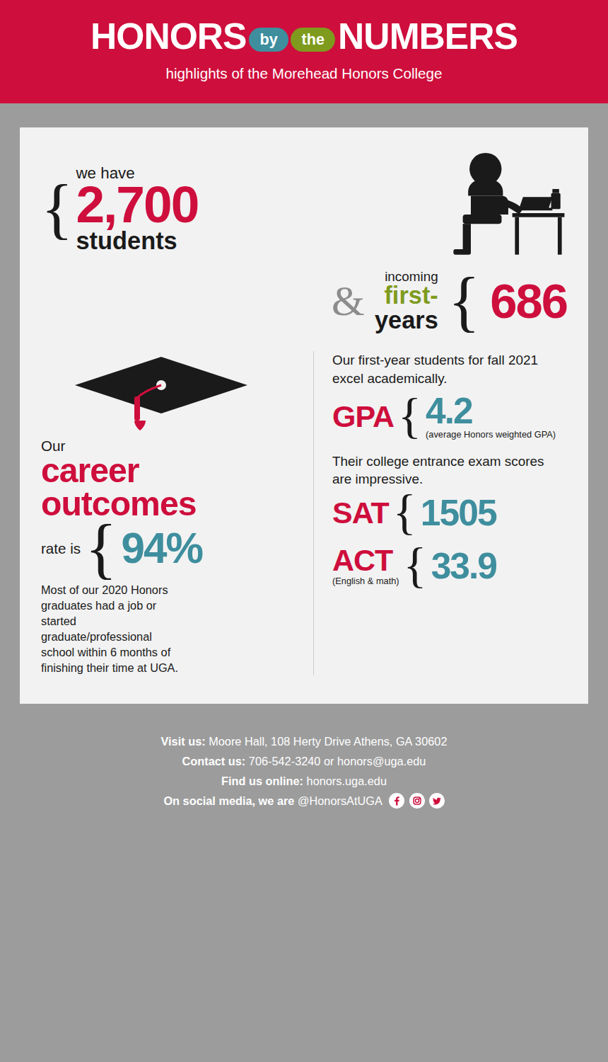Honorsby the Numbers
highlights of the Morehead Honors College
{
we have
2,700
students
&
incoming first- years
{ 686
Our career outcomes
rate is { 94%
Most of our 2020 Honors graduates had a job or started graduate/professional school within 6 months of finishing their time at UGA.
Our first-year students for fall 2021 excel academically.
GPA { 4.2(average Honors weighted GPA)
Their college entrance exam scores are impressive.
SAT { 1505
ACT(English & math) { 33.9
Visit us: Moore Hall, 108 Herty Drive Athens, GA 30602
Contact us: 706-542-3240 or honors@uga.edu
Find us online: honors.uga.edu
On social media, we are @HonorsAtUGA